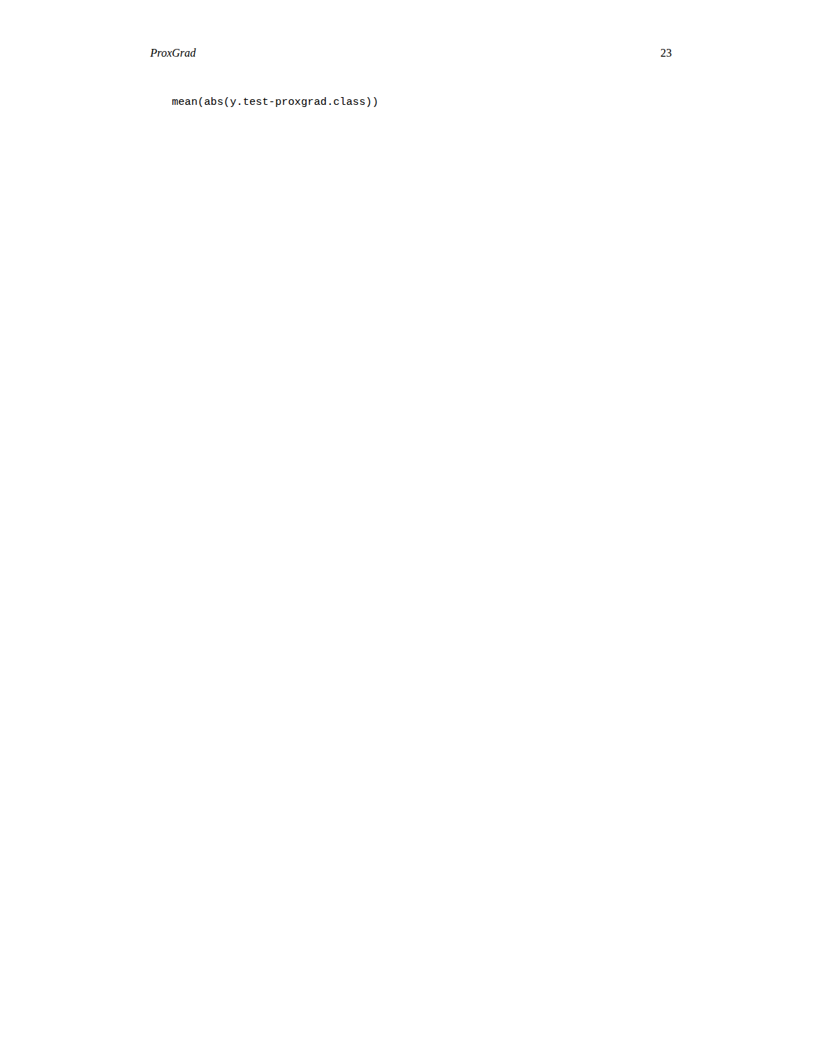ProxGrad 23
mean(abs(y.test-proxgrad.class))